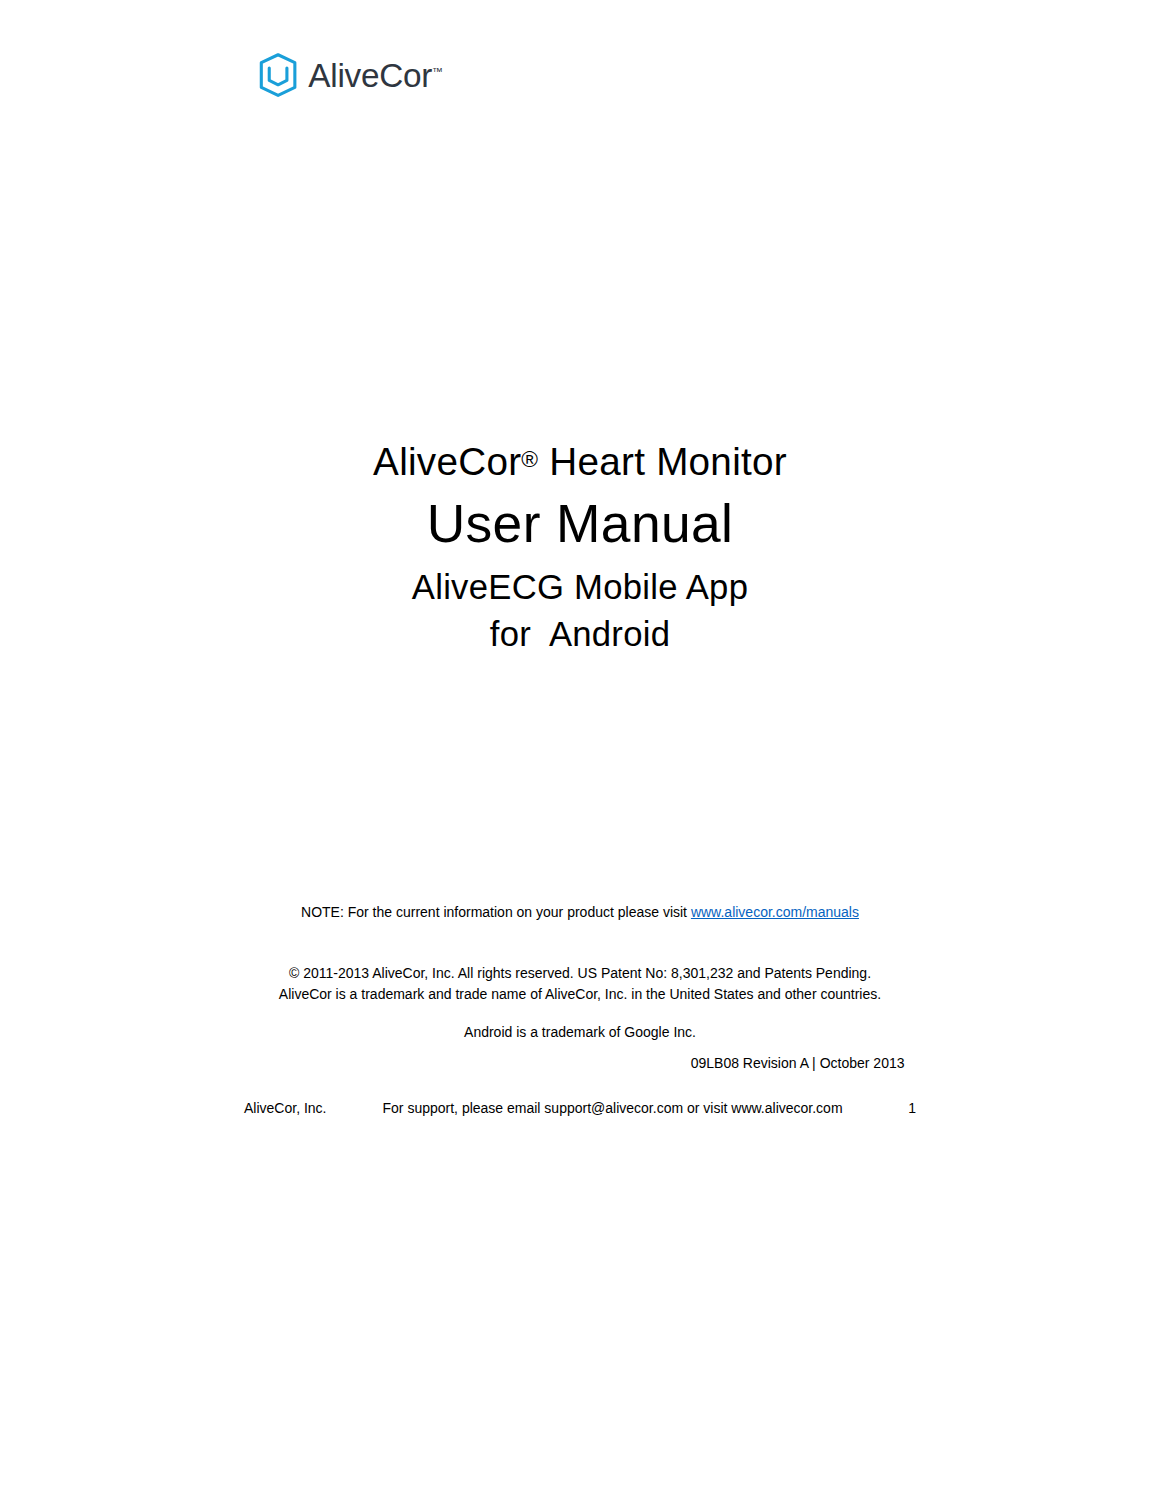AliveCor™
AliveCor® Heart Monitor
User Manual
AliveECG Mobile App
for Android
NOTE: For the current information on your product please visit www.alivecor.com/manuals
© 2011-2013 AliveCor, Inc. All rights reserved. US Patent No: 8,301,232 and Patents Pending. AliveCor is a trademark and trade name of AliveCor, Inc. in the United States and other countries.
Android is a trademark of Google Inc.
09LB08 Revision A | October 2013
AliveCor, Inc.
For support, please email support@alivecor.com or visit www.alivecor.com
1